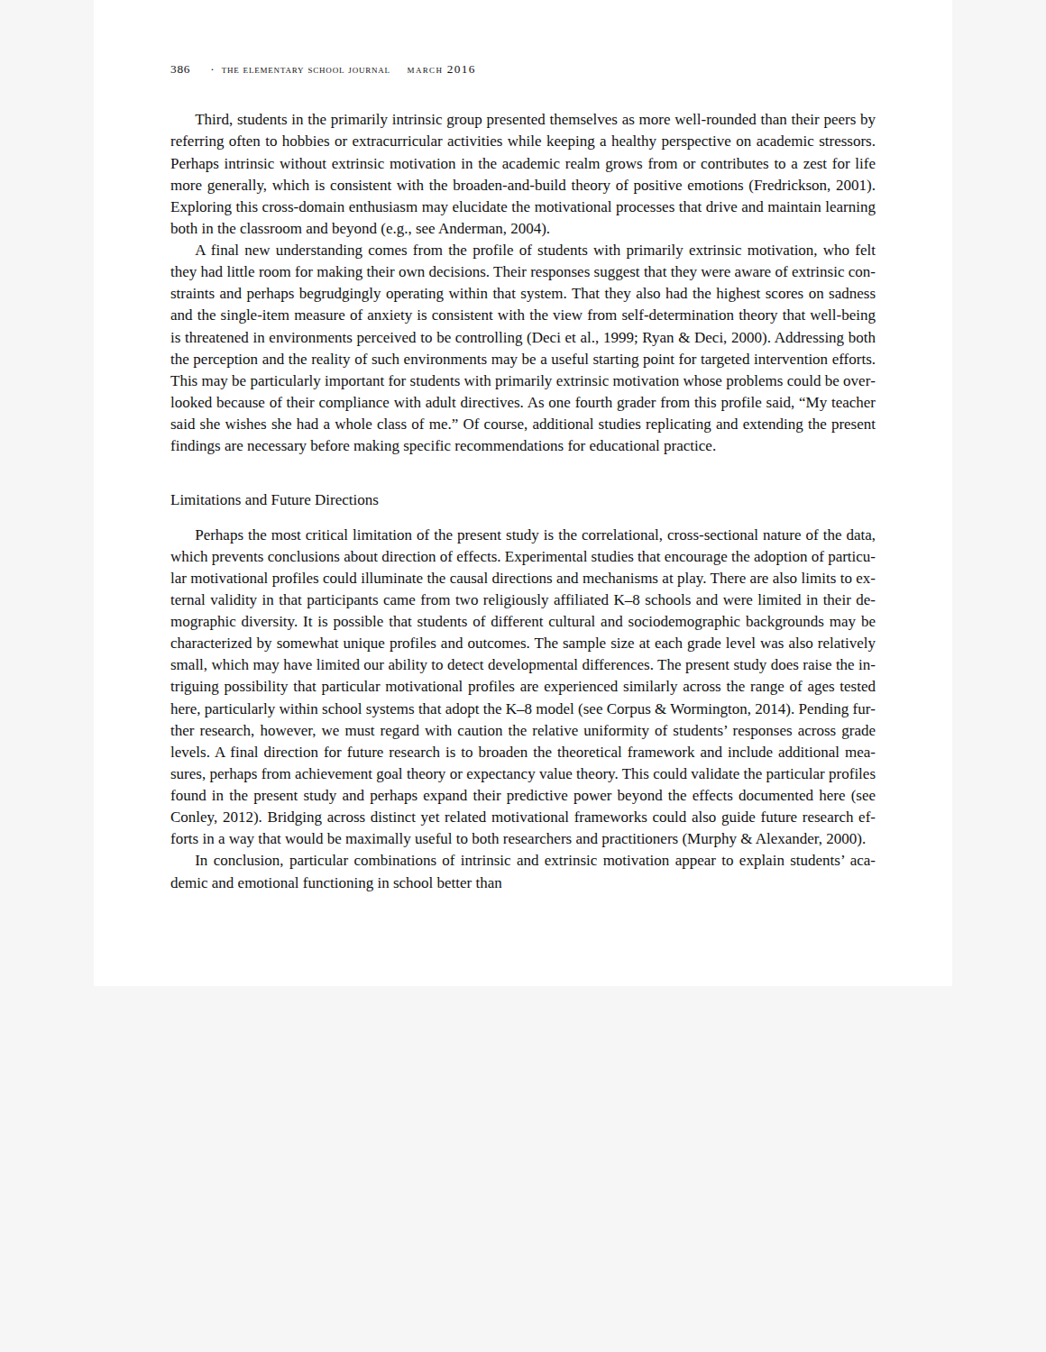386·the elementary school journal march 2016
Third, students in the primarily intrinsic group presented themselves as more well-rounded than their peers by referring often to hobbies or extracurricular activities while keeping a healthy perspective on academic stressors. Perhaps intrinsic without extrinsic motivation in the academic realm grows from or contributes to a zest for life more generally, which is consistent with the broaden-and-build theory of positive emotions (Fredrickson, 2001). Exploring this cross-domain enthusiasm may elucidate the motivational processes that drive and maintain learning both in the classroom and beyond (e.g., see Anderman, 2004).
A final new understanding comes from the profile of students with primarily extrinsic motivation, who felt they had little room for making their own decisions. Their responses suggest that they were aware of extrinsic constraints and perhaps begrudgingly operating within that system. That they also had the highest scores on sadness and the single-item measure of anxiety is consistent with the view from self-determination theory that well-being is threatened in environments perceived to be controlling (Deci et al., 1999; Ryan & Deci, 2000). Addressing both the perception and the reality of such environments may be a useful starting point for targeted intervention efforts. This may be particularly important for students with primarily extrinsic motivation whose problems could be overlooked because of their compliance with adult directives. As one fourth grader from this profile said, “My teacher said she wishes she had a whole class of me.” Of course, additional studies replicating and extending the present findings are necessary before making specific recommendations for educational practice.
Limitations and Future Directions
Perhaps the most critical limitation of the present study is the correlational, cross-sectional nature of the data, which prevents conclusions about direction of effects. Experimental studies that encourage the adoption of particular motivational profiles could illuminate the causal directions and mechanisms at play. There are also limits to external validity in that participants came from two religiously affiliated K–8 schools and were limited in their demographic diversity. It is possible that students of different cultural and sociodemographic backgrounds may be characterized by somewhat unique profiles and outcomes. The sample size at each grade level was also relatively small, which may have limited our ability to detect developmental differences. The present study does raise the intriguing possibility that particular motivational profiles are experienced similarly across the range of ages tested here, particularly within school systems that adopt the K–8 model (see Corpus & Wormington, 2014). Pending further research, however, we must regard with caution the relative uniformity of students’ responses across grade levels. A final direction for future research is to broaden the theoretical framework and include additional measures, perhaps from achievement goal theory or expectancy value theory. This could validate the particular profiles found in the present study and perhaps expand their predictive power beyond the effects documented here (see Conley, 2012). Bridging across distinct yet related motivational frameworks could also guide future research efforts in a way that would be maximally useful to both researchers and practitioners (Murphy & Alexander, 2000).
In conclusion, particular combinations of intrinsic and extrinsic motivation appear to explain students’ academic and emotional functioning in school better than